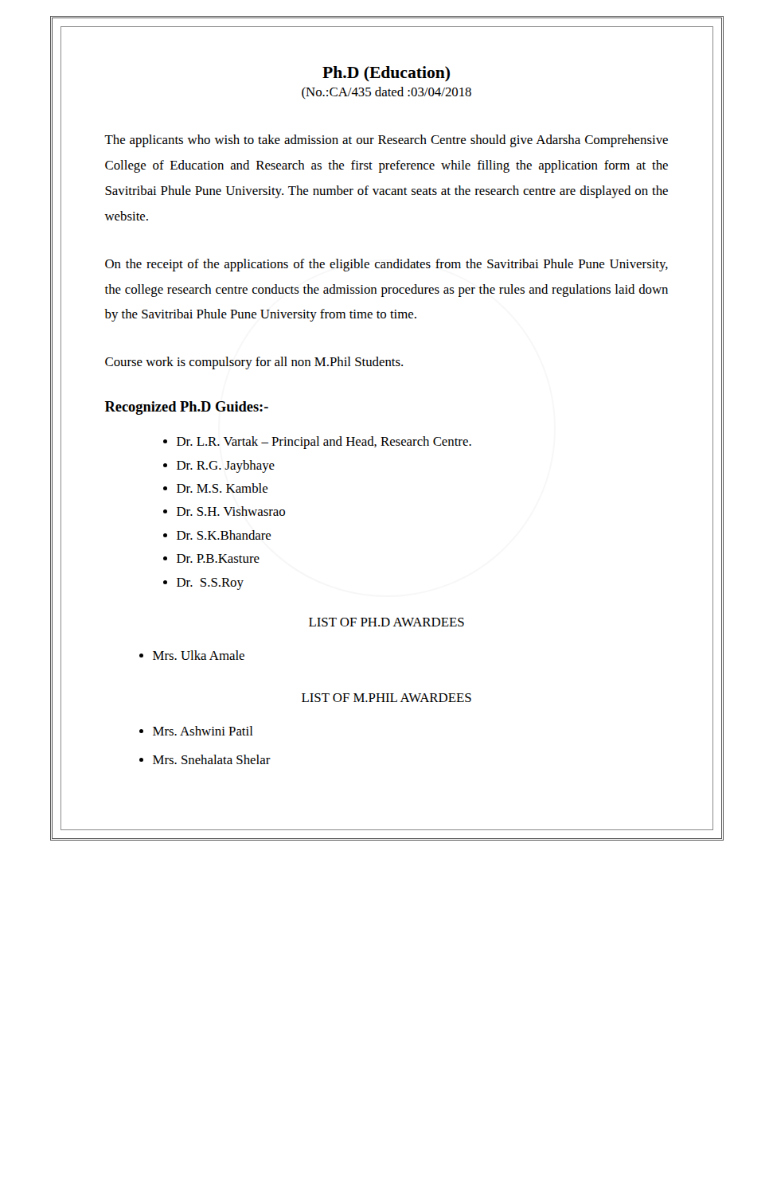Ph.D (Education)
(No.:CA/435 dated :03/04/2018
The applicants who wish to take admission at our Research Centre should give Adarsha Comprehensive College of Education and Research as the first preference while filling the application form at the Savitribai Phule Pune University. The number of vacant seats at the research centre are displayed on the website.
On the receipt of the applications of the eligible candidates from the Savitribai Phule Pune University, the college research centre conducts the admission procedures as per the rules and regulations laid down by the Savitribai Phule Pune University from time to time.
Course work is compulsory for all non M.Phil Students.
Recognized Ph.D Guides:-
Dr. L.R. Vartak – Principal and Head, Research Centre.
Dr. R.G. Jaybhaye
Dr. M.S. Kamble
Dr. S.H. Vishwasrao
Dr. S.K.Bhandare
Dr. P.B.Kasture
Dr. S.S.Roy
LIST OF PH.D AWARDEES
Mrs. Ulka Amale
LIST OF M.PHIL AWARDEES
Mrs. Ashwini Patil
Mrs. Snehalata Shelar